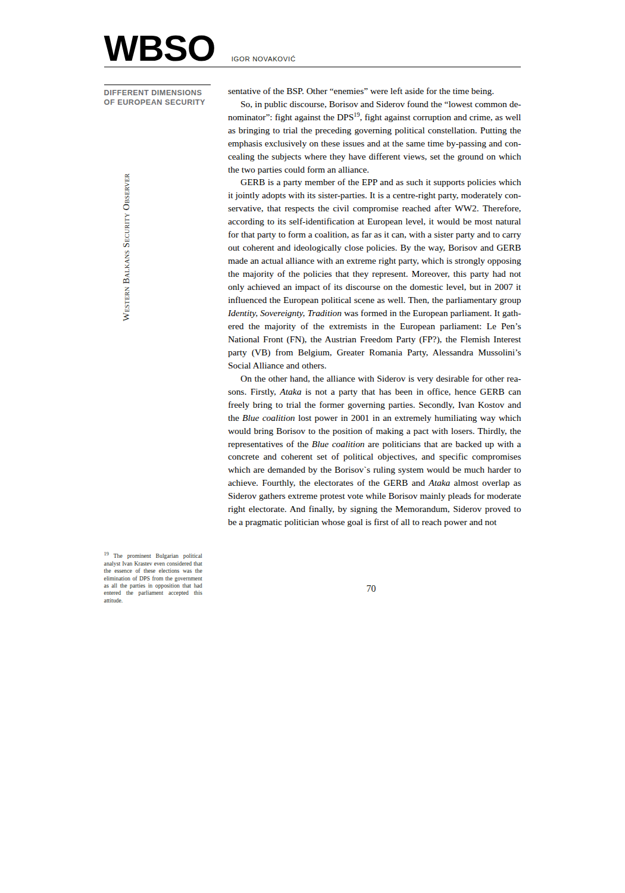WBSO
IGOR NOVAKOVIĆ
Different dimensions
of European security
Western Balkans Security Observer
19 The prominent Bulgarian political analyst Ivan Krastev even considered that the essence of these elections was the elimination of DPS from the government as all the parties in opposition that had entered the parliament accepted this attitude.
sentative of the BSP. Other “enemies” were left aside for the time being.
So, in public discourse, Borisov and Siderov found the “lowest common denominator”: fight against the DPS19, fight against corruption and crime, as well as bringing to trial the preceding governing political constellation. Putting the emphasis exclusively on these issues and at the same time by-passing and concealing the subjects where they have different views, set the ground on which the two parties could form an alliance.
GERB is a party member of the EPP and as such it supports policies which it jointly adopts with its sister-parties. It is a centre-right party, moderately conservative, that respects the civil compromise reached after WW2. Therefore, according to its self-identification at European level, it would be most natural for that party to form a coalition, as far as it can, with a sister party and to carry out coherent and ideologically close policies. By the way, Borisov and GERB made an actual alliance with an extreme right party, which is strongly opposing the majority of the policies that they represent. Moreover, this party had not only achieved an impact of its discourse on the domestic level, but in 2007 it influenced the European political scene as well. Then, the parliamentary group Identity, Sovereignty, Tradition was formed in the European parliament. It gathered the majority of the extremists in the European parliament: Le Pen’s National Front (FN), the Austrian Freedom Party (FP?), the Flemish Interest party (VB) from Belgium, Greater Romania Party, Alessandra Mussolini’s Social Alliance and others.
On the other hand, the alliance with Siderov is very desirable for other reasons. Firstly, Ataka is not a party that has been in office, hence GERB can freely bring to trial the former governing parties. Secondly, Ivan Kostov and the Blue coalition lost power in 2001 in an extremely humiliating way which would bring Borisov to the position of making a pact with losers. Thirdly, the representatives of the Blue coalition are politicians that are backed up with a concrete and coherent set of political objectives, and specific compromises which are demanded by the Borisov`s ruling system would be much harder to achieve. Fourthly, the electorates of the GERB and Ataka almost overlap as Siderov gathers extreme protest vote while Borisov mainly pleads for moderate right electorate. And finally, by signing the Memorandum, Siderov proved to be a pragmatic politician whose goal is first of all to reach power and not
70